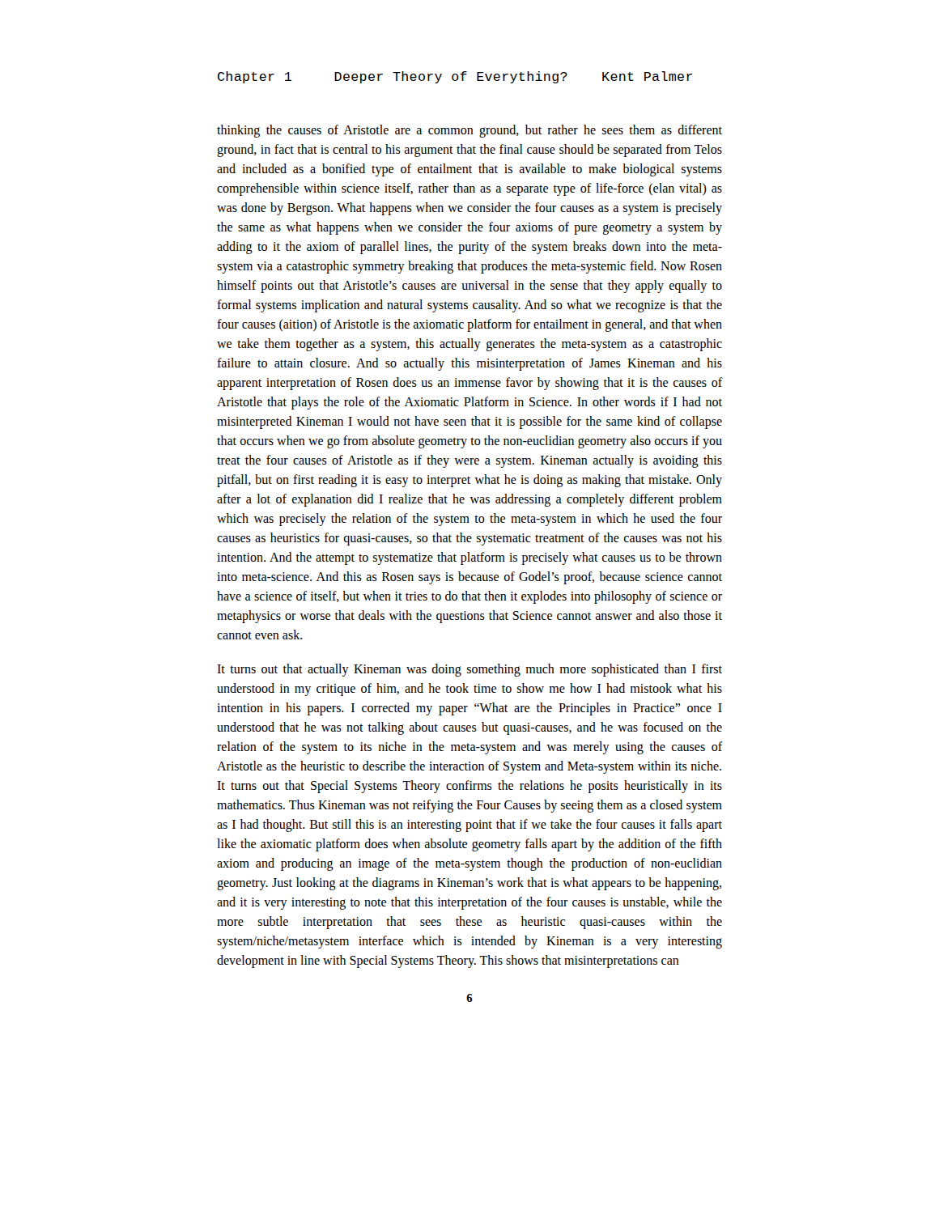Chapter 1 Deeper Theory of Everything? Kent Palmer
thinking the causes of Aristotle are a common ground, but rather he sees them as different ground, in fact that is central to his argument that the final cause should be separated from Telos and included as a bonified type of entailment that is available to make biological systems comprehensible within science itself, rather than as a separate type of life-force (elan vital) as was done by Bergson. What happens when we consider the four causes as a system is precisely the same as what happens when we consider the four axioms of pure geometry a system by adding to it the axiom of parallel lines, the purity of the system breaks down into the meta-system via a catastrophic symmetry breaking that produces the meta-systemic field. Now Rosen himself points out that Aristotle’s causes are universal in the sense that they apply equally to formal systems implication and natural systems causality. And so what we recognize is that the four causes (aition) of Aristotle is the axiomatic platform for entailment in general, and that when we take them together as a system, this actually generates the meta-system as a catastrophic failure to attain closure. And so actually this misinterpretation of James Kineman and his apparent interpretation of Rosen does us an immense favor by showing that it is the causes of Aristotle that plays the role of the Axiomatic Platform in Science. In other words if I had not misinterpreted Kineman I would not have seen that it is possible for the same kind of collapse that occurs when we go from absolute geometry to the non-euclidian geometry also occurs if you treat the four causes of Aristotle as if they were a system. Kineman actually is avoiding this pitfall, but on first reading it is easy to interpret what he is doing as making that mistake. Only after a lot of explanation did I realize that he was addressing a completely different problem which was precisely the relation of the system to the meta-system in which he used the four causes as heuristics for quasi-causes, so that the systematic treatment of the causes was not his intention. And the attempt to systematize that platform is precisely what causes us to be thrown into meta-science. And this as Rosen says is because of Godel’s proof, because science cannot have a science of itself, but when it tries to do that then it explodes into philosophy of science or metaphysics or worse that deals with the questions that Science cannot answer and also those it cannot even ask.
It turns out that actually Kineman was doing something much more sophisticated than I first understood in my critique of him, and he took time to show me how I had mistook what his intention in his papers. I corrected my paper “What are the Principles in Practice” once I understood that he was not talking about causes but quasi-causes, and he was focused on the relation of the system to its niche in the meta-system and was merely using the causes of Aristotle as the heuristic to describe the interaction of System and Meta-system within its niche. It turns out that Special Systems Theory confirms the relations he posits heuristically in its mathematics. Thus Kineman was not reifying the Four Causes by seeing them as a closed system as I had thought. But still this is an interesting point that if we take the four causes it falls apart like the axiomatic platform does when absolute geometry falls apart by the addition of the fifth axiom and producing an image of the meta-system though the production of non-euclidian geometry. Just looking at the diagrams in Kineman’s work that is what appears to be happening, and it is very interesting to note that this interpretation of the four causes is unstable, while the more subtle interpretation that sees these as heuristic quasi-causes within the system/niche/metasystem interface which is intended by Kineman is a very interesting development in line with Special Systems Theory. This shows that misinterpretations can
6